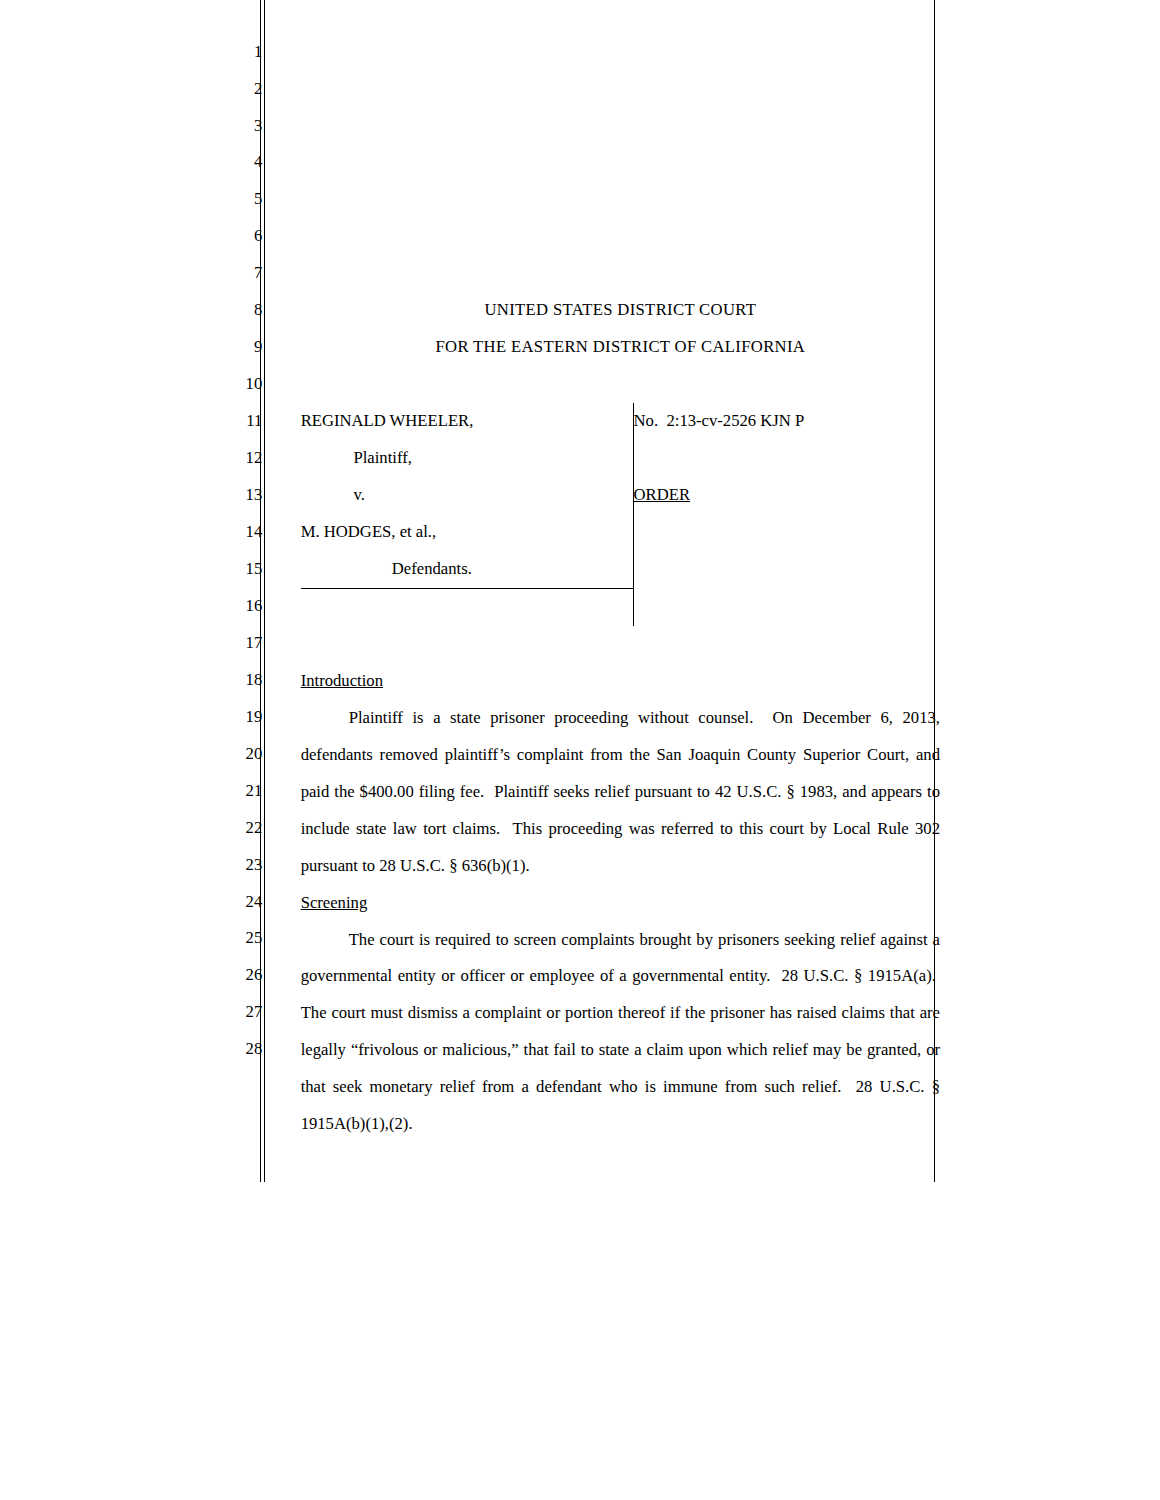1
2
3
4
5
6
7
8
9
10
11
12
13
14
15
16
17
18
19
20
21
22
23
24
25
26
27
28
UNITED STATES DISTRICT COURT
FOR THE EASTERN DISTRICT OF CALIFORNIA
| REGINALD WHEELER, | No. 2:13-cv-2526 KJN P |
| Plaintiff, | |
| v. | ORDER |
| M. HODGES, et al., | |
| Defendants. | |
Introduction
Plaintiff is a state prisoner proceeding without counsel. On December 6, 2013, defendants removed plaintiff’s complaint from the San Joaquin County Superior Court, and paid the $400.00 filing fee. Plaintiff seeks relief pursuant to 42 U.S.C. § 1983, and appears to include state law tort claims. This proceeding was referred to this court by Local Rule 302 pursuant to 28 U.S.C. § 636(b)(1).
Screening
The court is required to screen complaints brought by prisoners seeking relief against a governmental entity or officer or employee of a governmental entity. 28 U.S.C. § 1915A(a). The court must dismiss a complaint or portion thereof if the prisoner has raised claims that are legally “frivolous or malicious,” that fail to state a claim upon which relief may be granted, or that seek monetary relief from a defendant who is immune from such relief. 28 U.S.C. § 1915A(b)(1),(2).